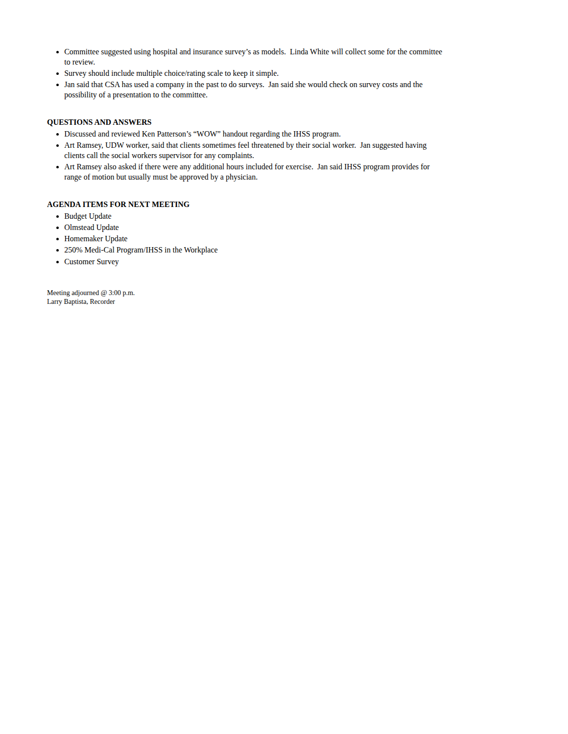Committee suggested using hospital and insurance survey’s as models. Linda White will collect some for the committee to review.
Survey should include multiple choice/rating scale to keep it simple.
Jan said that CSA has used a company in the past to do surveys. Jan said she would check on survey costs and the possibility of a presentation to the committee.
Questions and Answers
Discussed and reviewed Ken Patterson’s “WOW” handout regarding the IHSS program.
Art Ramsey, UDW worker, said that clients sometimes feel threatened by their social worker. Jan suggested having clients call the social workers supervisor for any complaints.
Art Ramsey also asked if there were any additional hours included for exercise. Jan said IHSS program provides for range of motion but usually must be approved by a physician.
Agenda Items for Next Meeting
Budget Update
Olmstead Update
Homemaker Update
250% Medi-Cal Program/IHSS in the Workplace
Customer Survey
Meeting adjourned @ 3:00 p.m.
Larry Baptista, Recorder